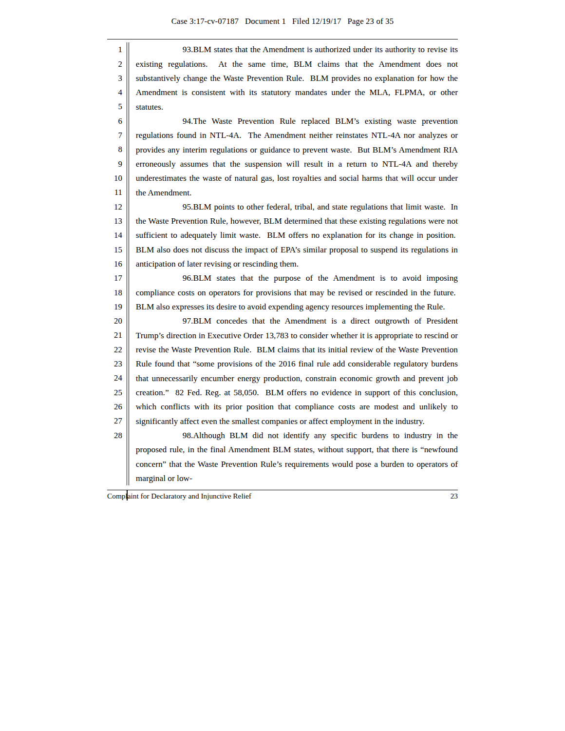Case 3:17-cv-07187 Document 1 Filed 12/19/17 Page 23 of 35
1
2
3
4
5
6
7
8
9
10
11
12
13
14
15
16
17
18
19
20
21
22
23
24
25
26
27
28
93. BLM states that the Amendment is authorized under its authority to revise its existing regulations. At the same time, BLM claims that the Amendment does not substantively change the Waste Prevention Rule. BLM provides no explanation for how the Amendment is consistent with its statutory mandates under the MLA, FLPMA, or other statutes.
94. The Waste Prevention Rule replaced BLM’s existing waste prevention regulations found in NTL-4A. The Amendment neither reinstates NTL-4A nor analyzes or provides any interim regulations or guidance to prevent waste. But BLM’s Amendment RIA erroneously assumes that the suspension will result in a return to NTL-4A and thereby underestimates the waste of natural gas, lost royalties and social harms that will occur under the Amendment.
95. BLM points to other federal, tribal, and state regulations that limit waste. In the Waste Prevention Rule, however, BLM determined that these existing regulations were not sufficient to adequately limit waste. BLM offers no explanation for its change in position. BLM also does not discuss the impact of EPA’s similar proposal to suspend its regulations in anticipation of later revising or rescinding them.
96. BLM states that the purpose of the Amendment is to avoid imposing compliance costs on operators for provisions that may be revised or rescinded in the future. BLM also expresses its desire to avoid expending agency resources implementing the Rule.
97. BLM concedes that the Amendment is a direct outgrowth of President Trump’s direction in Executive Order 13,783 to consider whether it is appropriate to rescind or revise the Waste Prevention Rule. BLM claims that its initial review of the Waste Prevention Rule found that “some provisions of the 2016 final rule add considerable regulatory burdens that unnecessarily encumber energy production, constrain economic growth and prevent job creation.” 82 Fed. Reg. at 58,050. BLM offers no evidence in support of this conclusion, which conflicts with its prior position that compliance costs are modest and unlikely to significantly affect even the smallest companies or affect employment in the industry.
98. Although BLM did not identify any specific burdens to industry in the proposed rule, in the final Amendment BLM states, without support, that there is “newfound concern” that the Waste Prevention Rule’s requirements would pose a burden to operators of marginal or low-
Complaint for Declaratory and Injunctive Relief 23